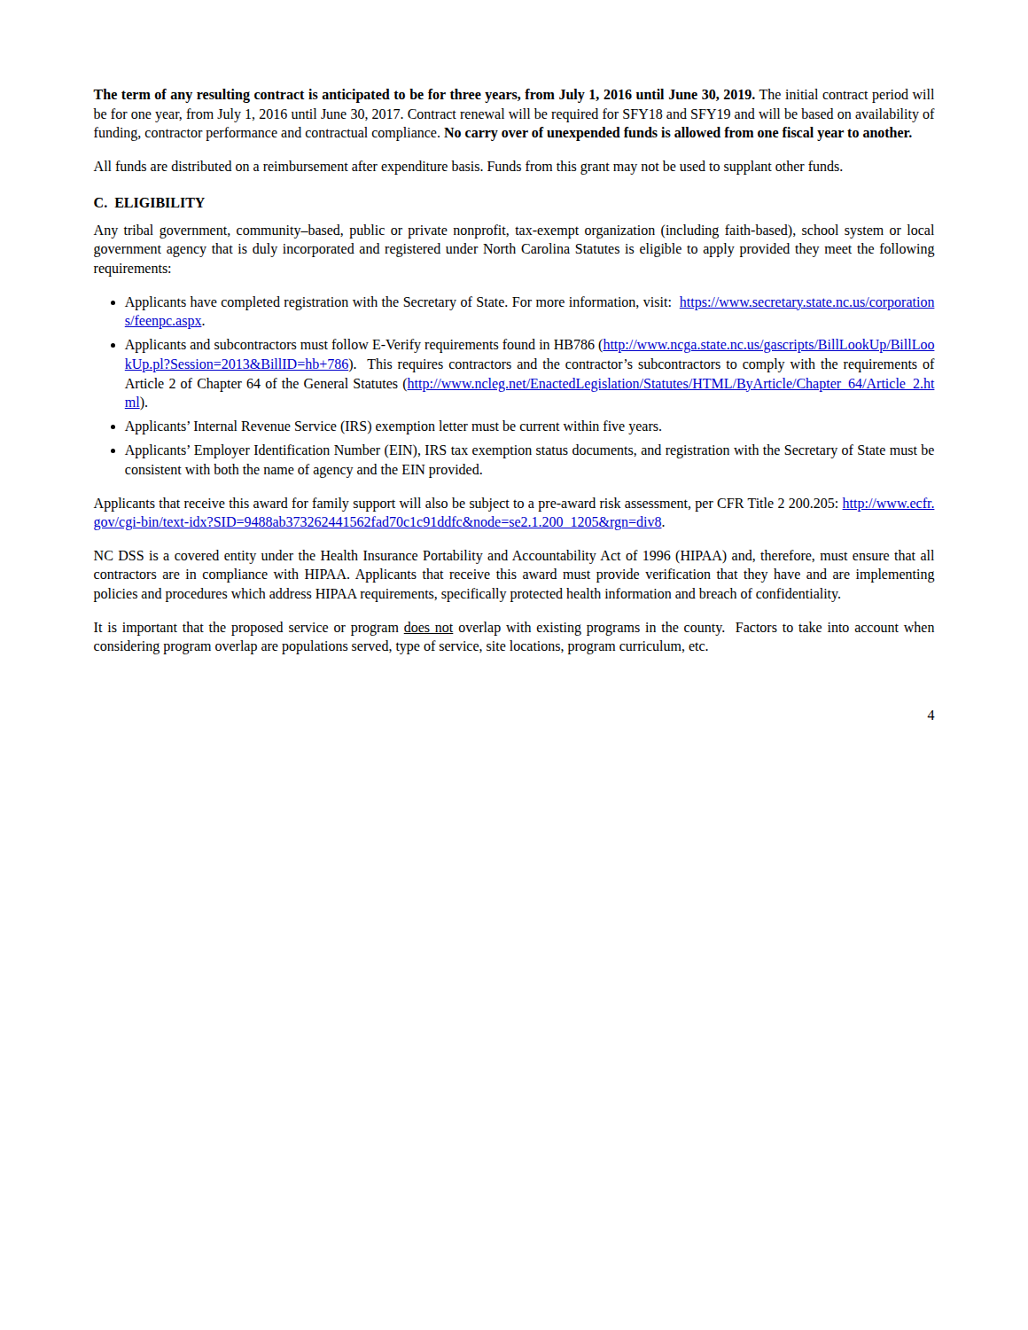The term of any resulting contract is anticipated to be for three years, from July 1, 2016 until June 30, 2019. The initial contract period will be for one year, from July 1, 2016 until June 30, 2017. Contract renewal will be required for SFY18 and SFY19 and will be based on availability of funding, contractor performance and contractual compliance. No carry over of unexpended funds is allowed from one fiscal year to another.
All funds are distributed on a reimbursement after expenditure basis. Funds from this grant may not be used to supplant other funds.
C. ELIGIBILITY
Any tribal government, community–based, public or private nonprofit, tax-exempt organization (including faith-based), school system or local government agency that is duly incorporated and registered under North Carolina Statutes is eligible to apply provided they meet the following requirements:
Applicants have completed registration with the Secretary of State. For more information, visit: https://www.secretary.state.nc.us/corporations/feenpc.aspx.
Applicants and subcontractors must follow E-Verify requirements found in HB786 (http://www.ncga.state.nc.us/gascripts/BillLookUp/BillLookUp.pl?Session=2013&BillID=hb+786). This requires contractors and the contractor’s subcontractors to comply with the requirements of Article 2 of Chapter 64 of the General Statutes (http://www.ncleg.net/EnactedLegislation/Statutes/HTML/ByArticle/Chapter_64/Article_2.html).
Applicants’ Internal Revenue Service (IRS) exemption letter must be current within five years.
Applicants’ Employer Identification Number (EIN), IRS tax exemption status documents, and registration with the Secretary of State must be consistent with both the name of agency and the EIN provided.
Applicants that receive this award for family support will also be subject to a pre-award risk assessment, per CFR Title 2 200.205: http://www.ecfr.gov/cgi-bin/text-idx?SID=9488ab373262441562fad70c1c91ddfc&node=se2.1.200_1205&rgn=div8.
NC DSS is a covered entity under the Health Insurance Portability and Accountability Act of 1996 (HIPAA) and, therefore, must ensure that all contractors are in compliance with HIPAA. Applicants that receive this award must provide verification that they have and are implementing policies and procedures which address HIPAA requirements, specifically protected health information and breach of confidentiality.
It is important that the proposed service or program does not overlap with existing programs in the county. Factors to take into account when considering program overlap are populations served, type of service, site locations, program curriculum, etc.
4